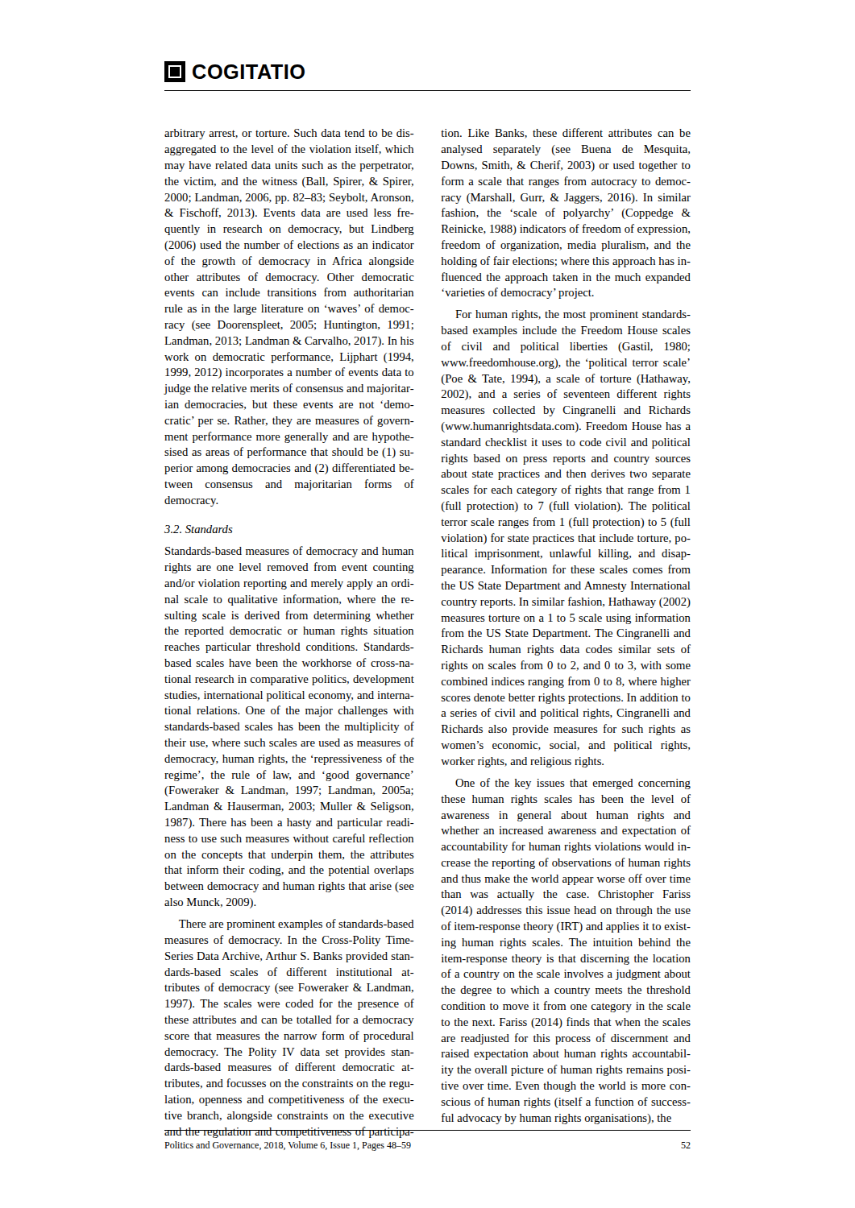COGITATIO
arbitrary arrest, or torture. Such data tend to be disaggregated to the level of the violation itself, which may have related data units such as the perpetrator, the victim, and the witness (Ball, Spirer, & Spirer, 2000; Landman, 2006, pp. 82–83; Seybolt, Aronson, & Fischoff, 2013). Events data are used less frequently in research on democracy, but Lindberg (2006) used the number of elections as an indicator of the growth of democracy in Africa alongside other attributes of democracy. Other democratic events can include transitions from authoritarian rule as in the large literature on ‘waves’ of democracy (see Doorenspleet, 2005; Huntington, 1991; Landman, 2013; Landman & Carvalho, 2017). In his work on democratic performance, Lijphart (1994, 1999, 2012) incorporates a number of events data to judge the relative merits of consensus and majoritarian democracies, but these events are not ‘democratic’ per se. Rather, they are measures of government performance more generally and are hypothesised as areas of performance that should be (1) superior among democracies and (2) differentiated between consensus and majoritarian forms of democracy.
3.2. Standards
Standards-based measures of democracy and human rights are one level removed from event counting and/or violation reporting and merely apply an ordinal scale to qualitative information, where the resulting scale is derived from determining whether the reported democratic or human rights situation reaches particular threshold conditions. Standards-based scales have been the workhorse of cross-national research in comparative politics, development studies, international political economy, and international relations. One of the major challenges with standards-based scales has been the multiplicity of their use, where such scales are used as measures of democracy, human rights, the ‘repressiveness of the regime’, the rule of law, and ‘good governance’ (Foweraker & Landman, 1997; Landman, 2005a; Landman & Hauserman, 2003; Muller & Seligson, 1987). There has been a hasty and particular readiness to use such measures without careful reflection on the concepts that underpin them, the attributes that inform their coding, and the potential overlaps between democracy and human rights that arise (see also Munck, 2009).
There are prominent examples of standards-based measures of democracy. In the Cross-Polity Time-Series Data Archive, Arthur S. Banks provided standards-based scales of different institutional attributes of democracy (see Foweraker & Landman, 1997). The scales were coded for the presence of these attributes and can be totalled for a democracy score that measures the narrow form of procedural democracy. The Polity IV data set provides standards-based measures of different democratic attributes, and focusses on the constraints on the regulation, openness and competitiveness of the executive branch, alongside constraints on the executive and the regulation and competitiveness of participation. Like Banks, these different attributes can be analysed separately (see Buena de Mesquita, Downs, Smith, & Cherif, 2003) or used together to form a scale that ranges from autocracy to democracy (Marshall, Gurr, & Jaggers, 2016). In similar fashion, the ‘scale of polyarchy’ (Coppedge & Reinicke, 1988) indicators of freedom of expression, freedom of organization, media pluralism, and the holding of fair elections; where this approach has influenced the approach taken in the much expanded ‘varieties of democracy’ project.
For human rights, the most prominent standards-based examples include the Freedom House scales of civil and political liberties (Gastil, 1980; www.freedomhouse.org), the ‘political terror scale’ (Poe & Tate, 1994), a scale of torture (Hathaway, 2002), and a series of seventeen different rights measures collected by Cingranelli and Richards (www.humanrightsdata.com). Freedom House has a standard checklist it uses to code civil and political rights based on press reports and country sources about state practices and then derives two separate scales for each category of rights that range from 1 (full protection) to 7 (full violation). The political terror scale ranges from 1 (full protection) to 5 (full violation) for state practices that include torture, political imprisonment, unlawful killing, and disappearance. Information for these scales comes from the US State Department and Amnesty International country reports. In similar fashion, Hathaway (2002) measures torture on a 1 to 5 scale using information from the US State Department. The Cingranelli and Richards human rights data codes similar sets of rights on scales from 0 to 2, and 0 to 3, with some combined indices ranging from 0 to 8, where higher scores denote better rights protections. In addition to a series of civil and political rights, Cingranelli and Richards also provide measures for such rights as women’s economic, social, and political rights, worker rights, and religious rights.
One of the key issues that emerged concerning these human rights scales has been the level of awareness in general about human rights and whether an increased awareness and expectation of accountability for human rights violations would increase the reporting of observations of human rights and thus make the world appear worse off over time than was actually the case. Christopher Fariss (2014) addresses this issue head on through the use of item-response theory (IRT) and applies it to existing human rights scales. The intuition behind the item-response theory is that discerning the location of a country on the scale involves a judgment about the degree to which a country meets the threshold condition to move it from one category in the scale to the next. Fariss (2014) finds that when the scales are readjusted for this process of discernment and raised expectation about human rights accountability the overall picture of human rights remains positive over time. Even though the world is more conscious of human rights (itself a function of successful advocacy by human rights organisations), the
Politics and Governance, 2018, Volume 6, Issue 1, Pages 48–59
52